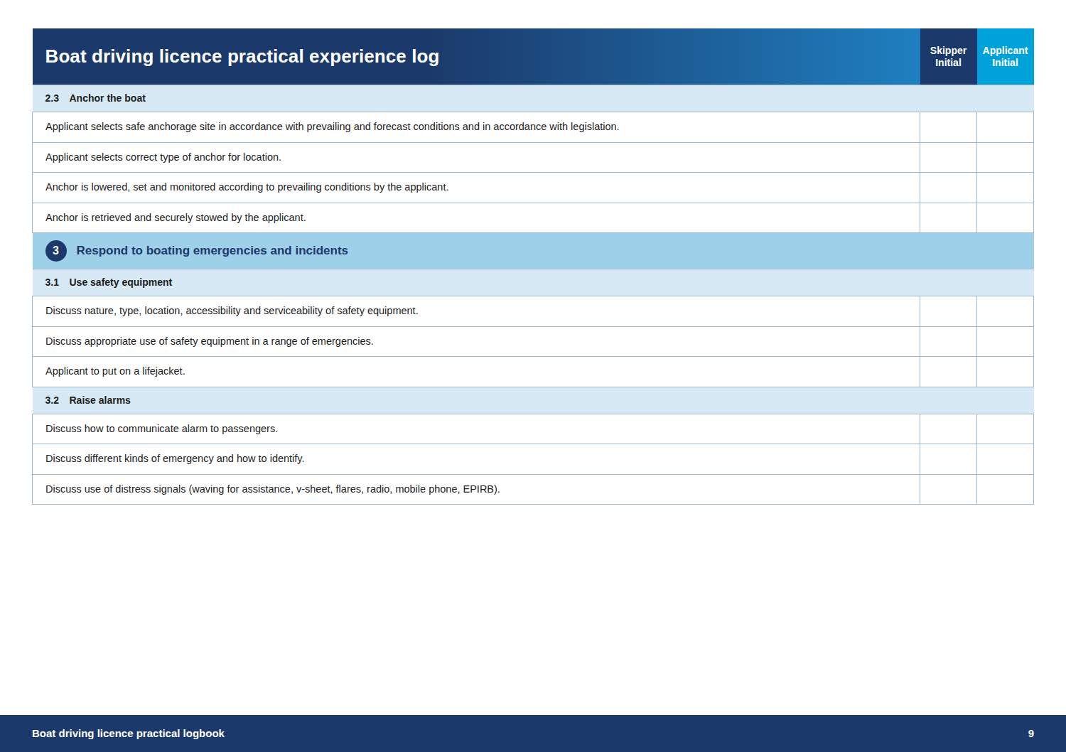| Boat driving licence practical experience log | Skipper Initial | Applicant Initial |
| --- | --- | --- |
| 2.3 Anchor the boat |
| Applicant selects safe anchorage site in accordance with prevailing and forecast conditions and in accordance with legislation. | | |
| Applicant selects correct type of anchor for location. | | |
| Anchor is lowered, set and monitored according to prevailing conditions by the applicant. | | |
| Anchor is retrieved and securely stowed by the applicant. | | |
| 3 Respond to boating emergencies and incidents |
| 3.1 Use safety equipment |
| Discuss nature, type, location, accessibility and serviceability of safety equipment. | | |
| Discuss appropriate use of safety equipment in a range of emergencies. | | |
| Applicant to put on a lifejacket. | | |
| 3.2 Raise alarms |
| Discuss how to communicate alarm to passengers. | | |
| Discuss different kinds of emergency and how to identify. | | |
| Discuss use of distress signals (waving for assistance, v-sheet, flares, radio, mobile phone, EPIRB). | | |
Boat driving licence practical logbook
9